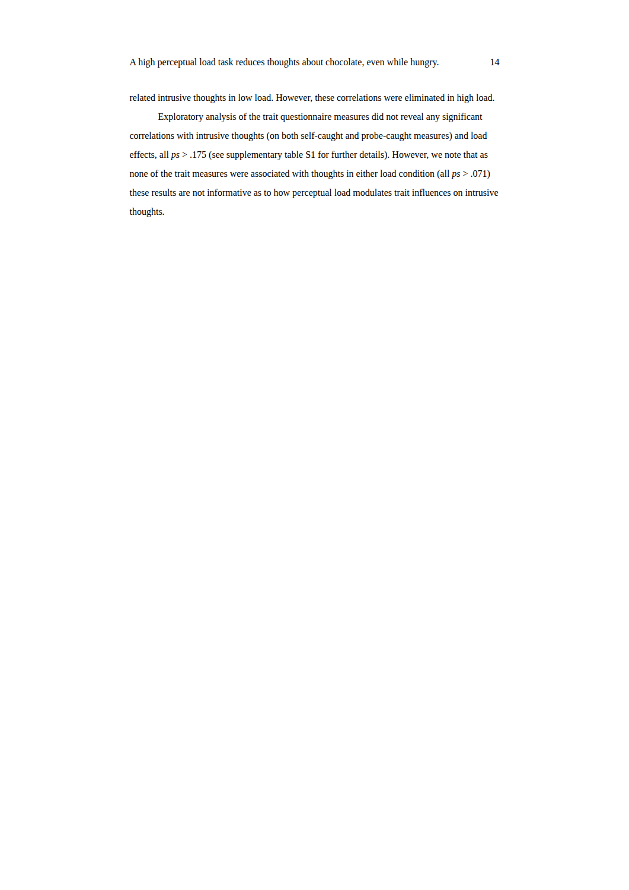A high perceptual load task reduces thoughts about chocolate, even while hungry. 14
related intrusive thoughts in low load. However, these correlations were eliminated in high load.
Exploratory analysis of the trait questionnaire measures did not reveal any significant correlations with intrusive thoughts (on both self-caught and probe-caught measures) and load effects, all ps > .175 (see supplementary table S1 for further details). However, we note that as none of the trait measures were associated with thoughts in either load condition (all ps > .071) these results are not informative as to how perceptual load modulates trait influences on intrusive thoughts.